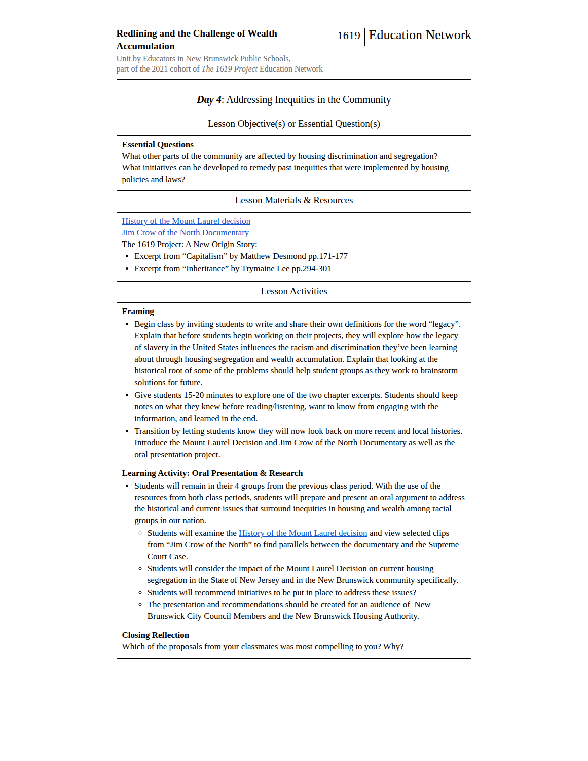Redlining and the Challenge of Wealth Accumulation
Unit by Educators in New Brunswick Public Schools,
part of the 2021 cohort of The 1619 Project Education Network
1619 Education Network
Day 4: Addressing Inequities in the Community
| Lesson Objective(s) or Essential Question(s) |
| Essential Questions What other parts of the community are affected by housing discrimination and segregation? What initiatives can be developed to remedy past inequities that were implemented by housing policies and laws? |
| Lesson Materials & Resources |
| History of the Mount Laurel decision Jim Crow of the North Documentary The 1619 Project: A New Origin Story: Excerpt from “Capitalism” by Matthew Desmond pp.171-177 Excerpt from “Inheritance” by Trymaine Lee pp.294-301 |
| Lesson Activities |
| Framing Begin class by inviting students to write and share their own definitions for the word “legacy”. Explain that before students begin working on their projects, they will explore how the legacy of slavery in the United States influences the racism and discrimination they’ve been learning about through housing segregation and wealth accumulation. Explain that looking at the historical root of some of the problems should help student groups as they work to brainstorm solutions for future. Give students 15-20 minutes to explore one of the two chapter excerpts. Students should keep notes on what they knew before reading/listening, want to know from engaging with the information, and learned in the end. Transition by letting students know they will now look back on more recent and local histories. Introduce the Mount Laurel Decision and Jim Crow of the North Documentary as well as the oral presentation project. Learning Activity: Oral Presentation & Research Students will remain in their 4 groups from the previous class period. With the use of the resources from both class periods, students will prepare and present an oral argument to address the historical and current issues that surround inequities in housing and wealth among racial groups in our nation. Students will examine the History of the Mount Laurel decision and view selected clips from “Jim Crow of the North” to find parallels between the documentary and the Supreme Court Case. Students will consider the impact of the Mount Laurel Decision on current housing segregation in the State of New Jersey and in the New Brunswick community specifically. Students will recommend initiatives to be put in place to address these issues? The presentation and recommendations should be created for an audience of New Brunswick City Council Members and the New Brunswick Housing Authority. Closing Reflection Which of the proposals from your classmates was most compelling to you? Why? |